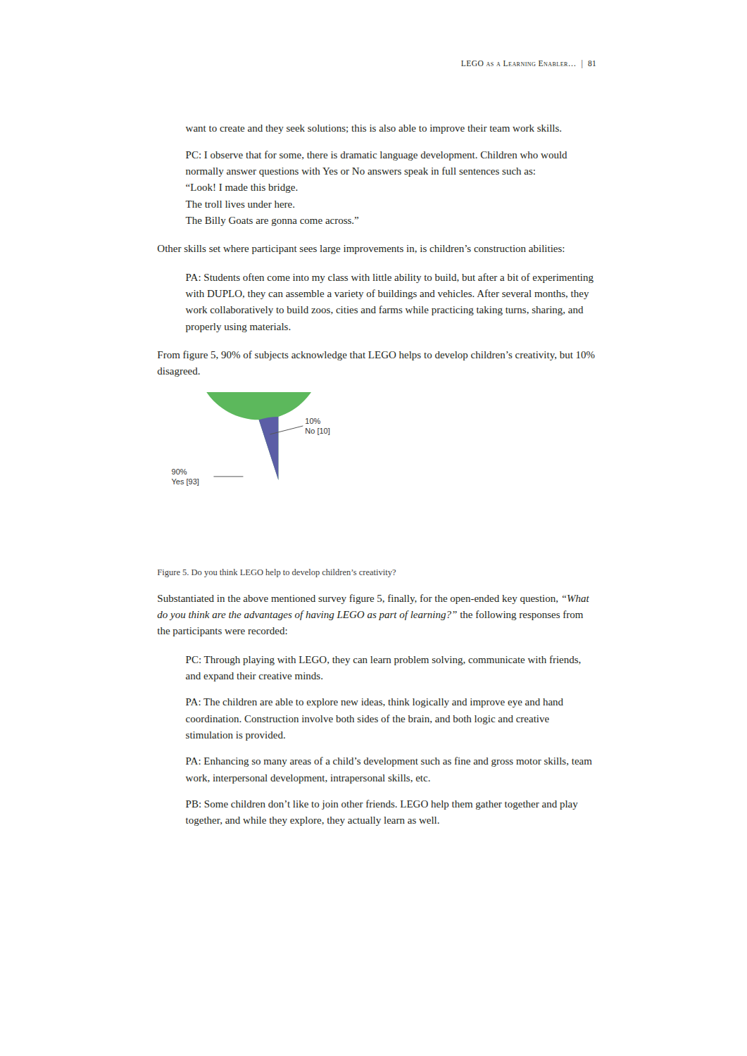LEGO as a Learning Enabler… | 81
want to create and they seek solutions; this is also able to improve their team work skills.
PC: I observe that for some, there is dramatic language development. Children who would normally answer questions with Yes or No answers speak in full sentences such as:
“Look! I made this bridge.
The troll lives under here.
The Billy Goats are gonna come across.”
Other skills set where participant sees large improvements in, is children’s construction abilities:
PA: Students often come into my class with little ability to build, but after a bit of experimenting with DUPLO, they can assemble a variety of buildings and vehicles. After several months, they work collaboratively to build zoos, cities and farms while practicing taking turns, sharing, and properly using materials.
From figure 5, 90% of subjects acknowledge that LEGO helps to develop children’s creativity, but 10% disagreed.
10% No [10] 90% Yes [93]
Figure 5. Do you think LEGO help to develop children’s creativity?
Substantiated in the above mentioned survey figure 5, finally, for the open-ended key question, “What do you think are the advantages of having LEGO as part of learning?” the following responses from the participants were recorded:
PC: Through playing with LEGO, they can learn problem solving, communicate with friends, and expand their creative minds.
PA: The children are able to explore new ideas, think logically and improve eye and hand coordination. Construction involve both sides of the brain, and both logic and creative stimulation is provided.
PA: Enhancing so many areas of a child’s development such as fine and gross motor skills, team work, interpersonal development, intrapersonal skills, etc.
PB: Some children don’t like to join other friends. LEGO help them gather together and play together, and while they explore, they actually learn as well.